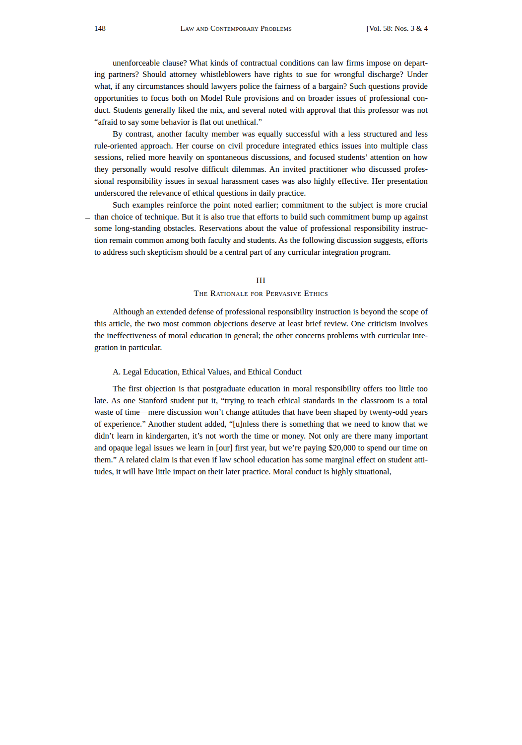148 Law and Contemporary Problems [Vol. 58: Nos. 3 & 4
unenforceable clause? What kinds of contractual conditions can law firms impose on departing partners? Should attorney whistleblowers have rights to sue for wrongful discharge? Under what, if any circumstances should lawyers police the fairness of a bargain? Such questions provide opportunities to focus both on Model Rule provisions and on broader issues of professional conduct. Students generally liked the mix, and several noted with approval that this professor was not “afraid to say some behavior is flat out unethical.”
By contrast, another faculty member was equally successful with a less structured and less rule-oriented approach. Her course on civil procedure integrated ethics issues into multiple class sessions, relied more heavily on spontaneous discussions, and focused students’ attention on how they personally would resolve difficult dilemmas. An invited practitioner who discussed professional responsibility issues in sexual harassment cases was also highly effective. Her presentation underscored the relevance of ethical questions in daily practice.
Such examples reinforce the point noted earlier; commitment to the subject is more crucial than choice of technique. But it is also true that efforts to build such commitment bump up against some long-standing obstacles. Reservations about the value of professional responsibility instruction remain common among both faculty and students. As the following discussion suggests, efforts to address such skepticism should be a central part of any curricular integration program.
III
The Rationale for Pervasive Ethics
Although an extended defense of professional responsibility instruction is beyond the scope of this article, the two most common objections deserve at least brief review. One criticism involves the ineffectiveness of moral education in general; the other concerns problems with curricular integration in particular.
A. Legal Education, Ethical Values, and Ethical Conduct
The first objection is that postgraduate education in moral responsibility offers too little too late. As one Stanford student put it, “trying to teach ethical standards in the classroom is a total waste of time—mere discussion won’t change attitudes that have been shaped by twenty-odd years of experience.” Another student added, “[u]nless there is something that we need to know that we didn’t learn in kindergarten, it’s not worth the time or money. Not only are there many important and opaque legal issues we learn in [our] first year, but we’re paying $20,000 to spend our time on them.” A related claim is that even if law school education has some marginal effect on student attitudes, it will have little impact on their later practice. Moral conduct is highly situational,